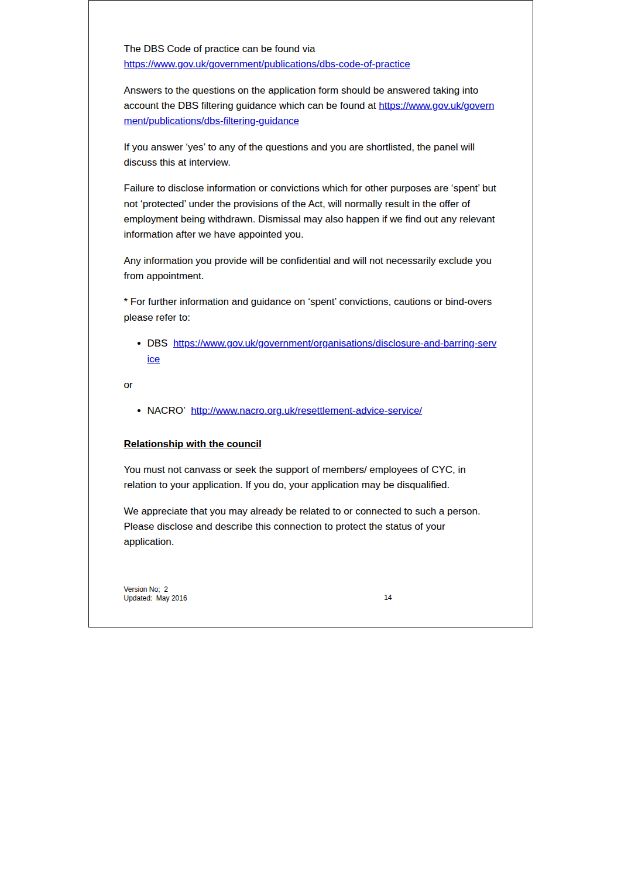The DBS Code of practice can be found via
https://www.gov.uk/government/publications/dbs-code-of-practice
Answers to the questions on the application form should be answered taking into account the DBS filtering guidance which can be found at https://www.gov.uk/government/publications/dbs-filtering-guidance
If you answer ‘yes’ to any of the questions and you are shortlisted, the panel will discuss this at interview.
Failure to disclose information or convictions which for other purposes are ‘spent’ but not ‘protected’ under the provisions of the Act, will normally result in the offer of employment being withdrawn. Dismissal may also happen if we find out any relevant information after we have appointed you.
Any information you provide will be confidential and will not necessarily exclude you from appointment.
* For further information and guidance on ‘spent’ convictions, cautions or bind-overs please refer to:
DBS https://www.gov.uk/government/organisations/disclosure-and-barring-service
or
NACRO’ http://www.nacro.org.uk/resettlement-advice-service/
Relationship with the council
You must not canvass or seek the support of members/ employees of CYC, in relation to your application. If you do, your application may be disqualified.
We appreciate that you may already be related to or connected to such a person. Please disclose and describe this connection to protect the status of your application.
Version No; 2
Updated: May 2016
14